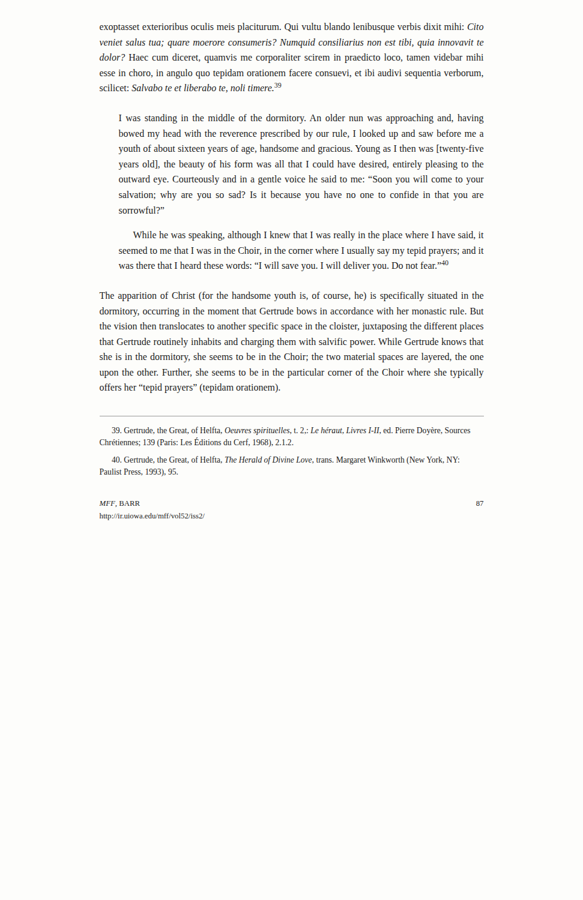exoptasset exterioribus oculis meis placiturum. Qui vultu blando lenibusque verbis dixit mihi: Cito veniet salus tua; quare moerore consumeris? Numquid consiliarius non est tibi, quia innovavit te dolor? Haec cum diceret, quamvis me corporaliter scirem in praedicto loco, tamen videbar mihi esse in choro, in angulo quo tepidam orationem facere consuevi, et ibi audivi sequentia verborum, scilicet: Salvabo te et liberabo te, noli timere.39
I was standing in the middle of the dormitory. An older nun was approaching and, having bowed my head with the reverence prescribed by our rule, I looked up and saw before me a youth of about sixteen years of age, handsome and gracious. Young as I then was [twenty-five years old], the beauty of his form was all that I could have desired, entirely pleasing to the outward eye. Courteously and in a gentle voice he said to me: “Soon you will come to your salvation; why are you so sad? Is it because you have no one to confide in that you are sorrowful?”
While he was speaking, although I knew that I was really in the place where I have said, it seemed to me that I was in the Choir, in the corner where I usually say my tepid prayers; and it was there that I heard these words: “I will save you. I will deliver you. Do not fear.”40
The apparition of Christ (for the handsome youth is, of course, he) is specifically situated in the dormitory, occurring in the moment that Gertrude bows in accordance with her monastic rule. But the vision then translocates to another specific space in the cloister, juxtaposing the different places that Gertrude routinely inhabits and charging them with salvific power. While Gertrude knows that she is in the dormitory, she seems to be in the Choir; the two material spaces are layered, the one upon the other. Further, she seems to be in the particular corner of the Choir where she typically offers her “tepid prayers” (tepidam orationem).
39. Gertrude, the Great, of Helfta, Oeuvres spirituelles, t. 2,: Le héraut, Livres I-II, ed. Pierre Doyère, Sources Chrétiennes; 139 (Paris: Les Éditions du Cerf, 1968), 2.1.2.
40. Gertrude, the Great, of Helfta, The Herald of Divine Love, trans. Margaret Winkworth (New York, NY: Paulist Press, 1993), 95.
MFF, BARR http://ir.uiowa.edu/mff/vol52/iss2/
87